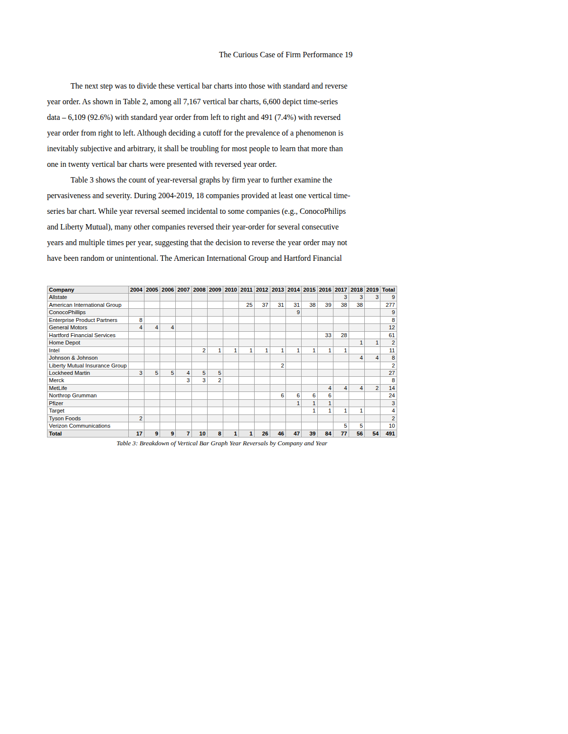The Curious Case of Firm Performance 19
The next step was to divide these vertical bar charts into those with standard and reverse year order. As shown in Table 2, among all 7,167 vertical bar charts, 6,600 depict time-series data – 6,109 (92.6%) with standard year order from left to right and 491 (7.4%) with reversed year order from right to left. Although deciding a cutoff for the prevalence of a phenomenon is inevitably subjective and arbitrary, it shall be troubling for most people to learn that more than one in twenty vertical bar charts were presented with reversed year order.
Table 3 shows the count of year-reversal graphs by firm year to further examine the pervasiveness and severity. During 2004-2019, 18 companies provided at least one vertical time-series bar chart. While year reversal seemed incidental to some companies (e.g., ConocoPhilips and Liberty Mutual), many other companies reversed their year-order for several consecutive years and multiple times per year, suggesting that the decision to reverse the year order may not have been random or unintentional. The American International Group and Hartford Financial
Table 3: Breakdown of Vertical Bar Graph Year Reversals by Company and Year
| Company | 2004 | 2005 | 2006 | 2007 | 2008 | 2009 | 2010 | 2011 | 2012 | 2013 | 2014 | 2015 | 2016 | 2017 | 2018 | 2019 | Total |
| --- | --- | --- | --- | --- | --- | --- | --- | --- | --- | --- | --- | --- | --- | --- | --- | --- | --- |
| Allstate | | | | | | | | | | | | | | 3 | 3 | 3 | 9 |
| American International Group | | | | | | | | 25 | 37 | 31 | 31 | 38 | 39 | 38 | 38 | | 277 |
| ConocoPhillips | | | | | | | | | | | 9 | | | | | | 9 |
| Enterprise Product Partners | 8 | | | | | | | | | | | | | | | | 8 |
| General Motors | 4 | 4 | 4 | | | | | | | | | | | | | | 12 |
| Hartford Financial Services | | | | | | | | | | | | | 33 | 28 | | | 61 |
| Home Depot | | | | | | | | | | | | | | | 1 | 1 | 2 |
| Intel | | | | | 2 | 1 | 1 | 1 | 1 | 1 | 1 | 1 | 1 | 1 | | | 11 |
| Johnson & Johnson | | | | | | | | | | | | | | | 4 | 4 | 8 |
| Liberty Mutual Insurance Group | | | | | | | | | | 2 | | | | | | | 2 |
| Lockheed Martin | 3 | 5 | 5 | 4 | 5 | 5 | | | | | | | | | | | 27 |
| Merck | | | | 3 | 3 | 2 | | | | | | | | | | | 8 |
| MetLife | | | | | | | | | | | | | 4 | 4 | 4 | 2 | 14 |
| Northrop Grumman | | | | | | | | | | 6 | 6 | 6 | 6 | | | | 24 |
| Pfizer | | | | | | | | | | | 1 | 1 | 1 | | | | 3 |
| Target | | | | | | | | | | | | 1 | 1 | 1 | 1 | | 4 |
| Tyson Foods | 2 | | | | | | | | | | | | | | | | 2 |
| Verizon Communications | | | | | | | | | | | | | | 5 | 5 | | 10 |
| Total | 17 | 9 | 9 | 7 | 10 | 8 | 1 | 1 | 26 | 46 | 47 | 39 | 84 | 77 | 56 | 54 | 491 |